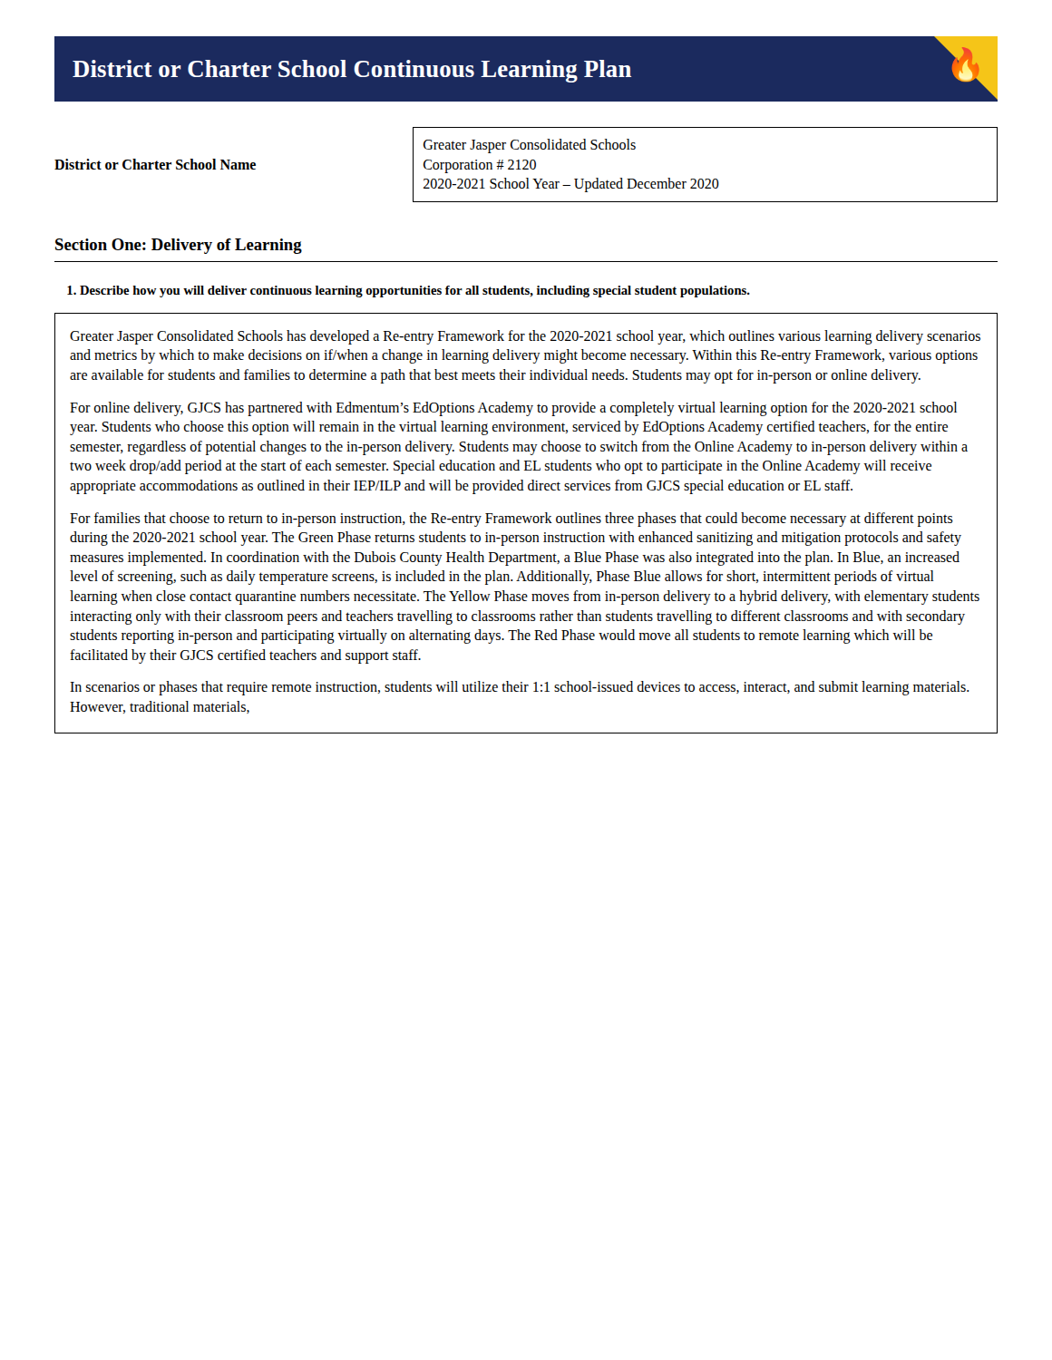District or Charter School Continuous Learning Plan
🔥
District or Charter School Name
Greater Jasper Consolidated Schools
Corporation # 2120
2020-2021 School Year – Updated December 2020
Section One: Delivery of Learning
Describe how you will deliver continuous learning opportunities for all students, including special student populations.
Greater Jasper Consolidated Schools has developed a Re-entry Framework for the 2020-2021 school year, which outlines various learning delivery scenarios and metrics by which to make decisions on if/when a change in learning delivery might become necessary. Within this Re-entry Framework, various options are available for students and families to determine a path that best meets their individual needs. Students may opt for in-person or online delivery.
For online delivery, GJCS has partnered with Edmentum’s EdOptions Academy to provide a completely virtual learning option for the 2020-2021 school year. Students who choose this option will remain in the virtual learning environment, serviced by EdOptions Academy certified teachers, for the entire semester, regardless of potential changes to the in-person delivery. Students may choose to switch from the Online Academy to in-person delivery within a two week drop/add period at the start of each semester. Special education and EL students who opt to participate in the Online Academy will receive appropriate accommodations as outlined in their IEP/ILP and will be provided direct services from GJCS special education or EL staff.
For families that choose to return to in-person instruction, the Re-entry Framework outlines three phases that could become necessary at different points during the 2020-2021 school year. The Green Phase returns students to in-person instruction with enhanced sanitizing and mitigation protocols and safety measures implemented. In coordination with the Dubois County Health Department, a Blue Phase was also integrated into the plan. In Blue, an increased level of screening, such as daily temperature screens, is included in the plan. Additionally, Phase Blue allows for short, intermittent periods of virtual learning when close contact quarantine numbers necessitate. The Yellow Phase moves from in-person delivery to a hybrid delivery, with elementary students interacting only with their classroom peers and teachers travelling to classrooms rather than students travelling to different classrooms and with secondary students reporting in-person and participating virtually on alternating days. The Red Phase would move all students to remote learning which will be facilitated by their GJCS certified teachers and support staff.
In scenarios or phases that require remote instruction, students will utilize their 1:1 school-issued devices to access, interact, and submit learning materials. However, traditional materials,